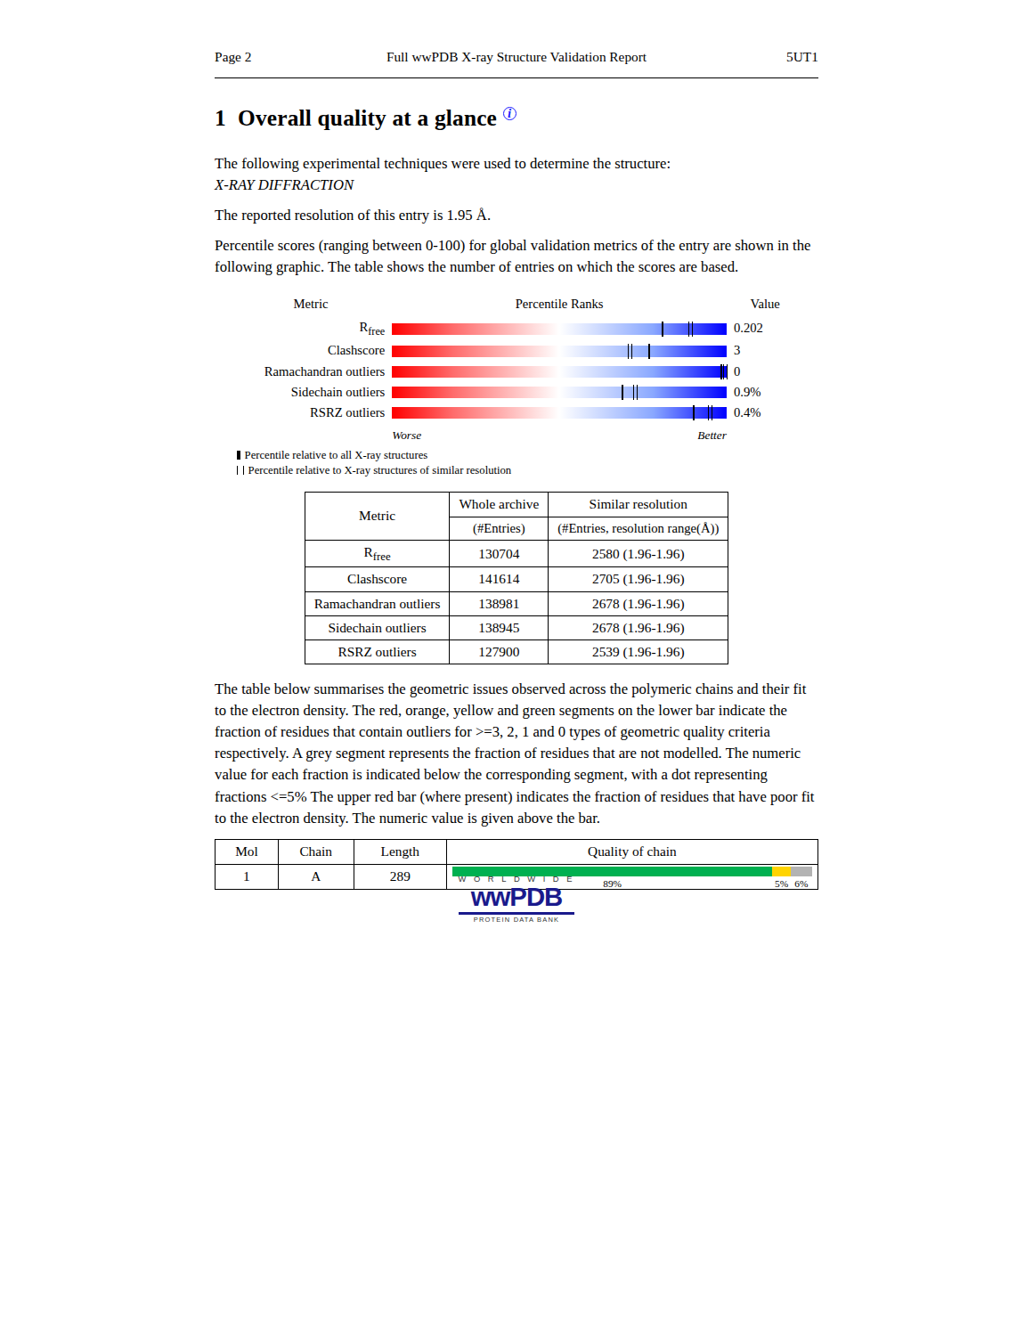Page 2
Full wwPDB X-ray Structure Validation Report
5UT1
1 Overall quality at a glance i
The following experimental techniques were used to determine the structure:
X-RAY DIFFRACTION
The reported resolution of this entry is 1.95 Å.
Percentile scores (ranging between 0-100) for global validation metrics of the entry are shown in the following graphic. The table shows the number of entries on which the scores are based.
| Metric | Percentile Ranks | Value |
| R free | | 0.202 |
| Clashscore | | 3 |
| Ramachandran outliers | | 0 |
| Sidechain outliers | | 0.9% |
| RSRZ outliers | | 0.4% |
| | Worse Better | |
Percentile relative to all X-ray structures
Percentile relative to X-ray structures of similar resolution
| Metric | Whole archive | Similar resolution |
| --- | --- | --- |
| (#Entries) | (#Entries, resolution range(Å)) |
| R free | 130704 | 2580 (1.96-1.96) |
| Clashscore | 141614 | 2705 (1.96-1.96) |
| Ramachandran outliers | 138981 | 2678 (1.96-1.96) |
| Sidechain outliers | 138945 | 2678 (1.96-1.96) |
| RSRZ outliers | 127900 | 2539 (1.96-1.96) |
The table below summarises the geometric issues observed across the polymeric chains and their fit to the electron density. The red, orange, yellow and green segments on the lower bar indicate the fraction of residues that contain outliers for >=3, 2, 1 and 0 types of geometric quality criteria respectively. A grey segment represents the fraction of residues that are not modelled. The numeric value for each fraction is indicated below the corresponding segment, with a dot representing fractions <=5% The upper red bar (where present) indicates the fraction of residues that have poor fit to the electron density. The numeric value is given above the bar.
| Mol | Chain | Length | Quality of chain |
| --- | --- | --- | --- |
| 1 | A | 289 | 89% 5% 6% |
W O R L D W I D E
ww PDB
PROTEIN DATA BANK